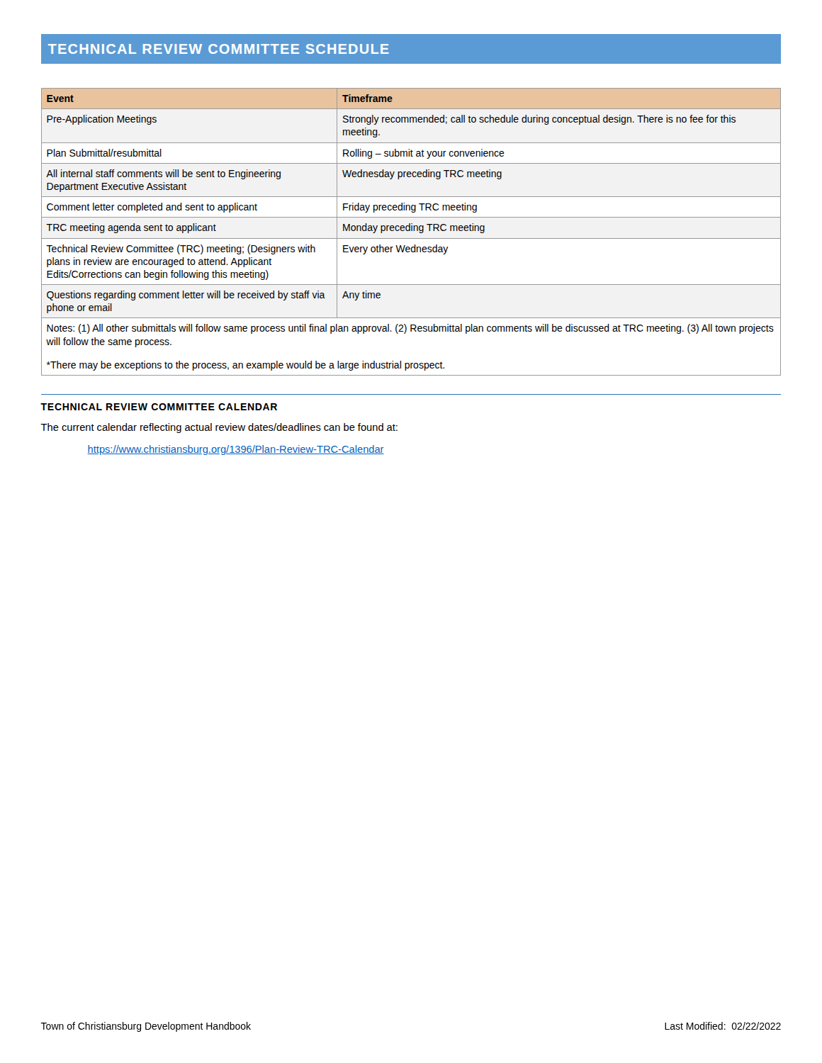TECHNICAL REVIEW COMMITTEE SCHEDULE
| Event | Timeframe |
| --- | --- |
| Pre-Application Meetings | Strongly recommended; call to schedule during conceptual design. There is no fee for this meeting. |
| Plan Submittal/resubmittal | Rolling – submit at your convenience |
| All internal staff comments will be sent to Engineering Department Executive Assistant | Wednesday preceding TRC meeting |
| Comment letter completed and sent to applicant | Friday preceding TRC meeting |
| TRC meeting agenda sent to applicant | Monday preceding TRC meeting |
| Technical Review Committee (TRC) meeting; (Designers with plans in review are encouraged to attend. Applicant Edits/Corrections can begin following this meeting) | Every other Wednesday |
| Questions regarding comment letter will be received by staff via phone or email | Any time |
| Notes: (1) All other submittals will follow same process until final plan approval. (2) Resubmittal plan comments will be discussed at TRC meeting. (3) All town projects will follow the same process. *There may be exceptions to the process, an example would be a large industrial prospect. |
TECHNICAL REVIEW COMMITTEE CALENDAR
The current calendar reflecting actual review dates/deadlines can be found at:
https://www.christiansburg.org/1396/Plan-Review-TRC-Calendar
Town of Christiansburg Development Handbook Last Modified: 02/22/2022